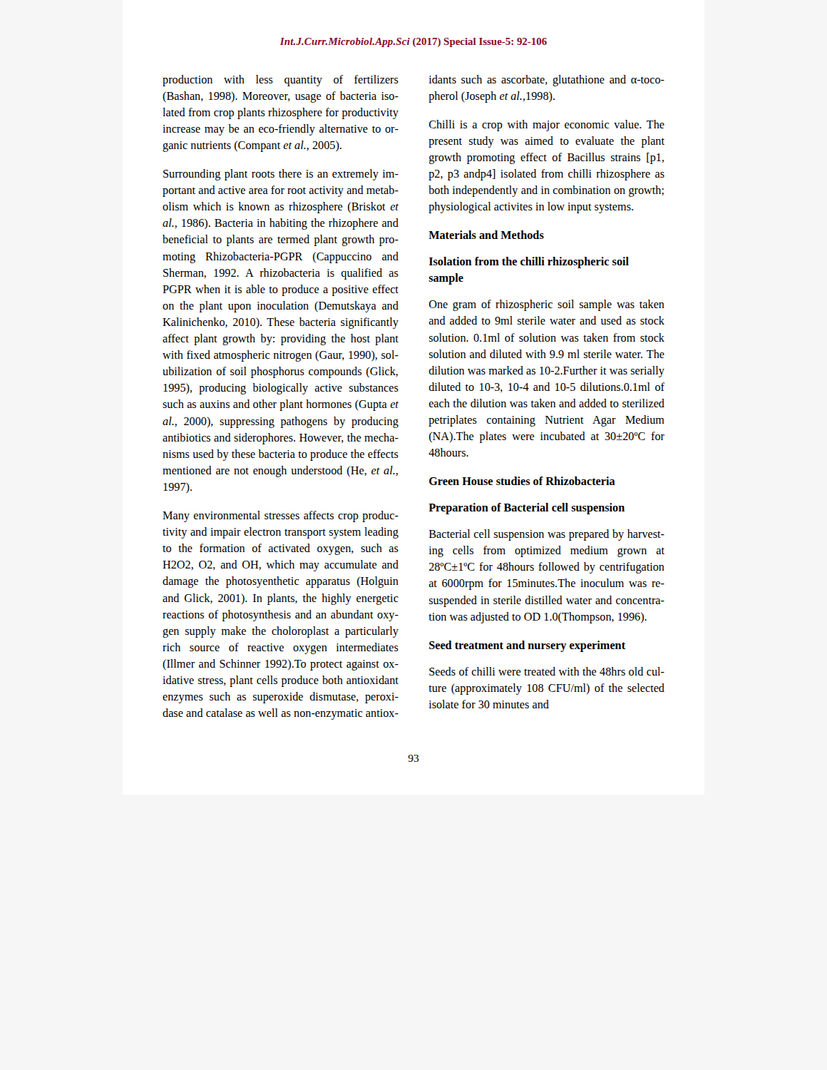Int.J.Curr.Microbiol.App.Sci (2017) Special Issue-5: 92-106
production with less quantity of fertilizers (Bashan, 1998). Moreover, usage of bacteria isolated from crop plants rhizosphere for productivity increase may be an eco-friendly alternative to organic nutrients (Compant et al., 2005).
Surrounding plant roots there is an extremely important and active area for root activity and metabolism which is known as rhizosphere (Briskot et al., 1986). Bacteria in habiting the rhizophere and beneficial to plants are termed plant growth promoting Rhizobacteria-PGPR (Cappuccino and Sherman, 1992. A rhizobacteria is qualified as PGPR when it is able to produce a positive effect on the plant upon inoculation (Demutskaya and Kalinichenko, 2010). These bacteria significantly affect plant growth by: providing the host plant with fixed atmospheric nitrogen (Gaur, 1990), solubilization of soil phosphorus compounds (Glick, 1995), producing biologically active substances such as auxins and other plant hormones (Gupta et al., 2000), suppressing pathogens by producing antibiotics and siderophores. However, the mechanisms used by these bacteria to produce the effects mentioned are not enough understood (He, et al., 1997).
Many environmental stresses affects crop productivity and impair electron transport system leading to the formation of activated oxygen, such as H2O2, O2, and OH, which may accumulate and damage the photosyenthetic apparatus (Holguin and Glick, 2001). In plants, the highly energetic reactions of photosynthesis and an abundant oxygen supply make the choloroplast a particularly rich source of reactive oxygen intermediates (Illmer and Schinner 1992).To protect against oxidative stress, plant cells produce both antioxidant enzymes such as superoxide dismutase, peroxidase and catalase as well as non-enzymatic antioxidants such as ascorbate, glutathione and α-tocopherol (Joseph et al., 1998).
Chilli is a crop with major economic value. The present study was aimed to evaluate the plant growth promoting effect of Bacillus strains [p1, p2, p3 andp4] isolated from chilli rhizosphere as both independently and in combination on growth; physiological activites in low input systems.
Materials and Methods
Isolation from the chilli rhizospheric soil sample
One gram of rhizospheric soil sample was taken and added to 9ml sterile water and used as stock solution. 0.1ml of solution was taken from stock solution and diluted with 9.9 ml sterile water. The dilution was marked as 10-2.Further it was serially diluted to 10-3, 10-4 and 10-5 dilutions.0.1ml of each the dilution was taken and added to sterilized petriplates containing Nutrient Agar Medium (NA).The plates were incubated at 30±20ºC for 48hours.
Green House studies of Rhizobacteria
Preparation of Bacterial cell suspension
Bacterial cell suspension was prepared by harvesting cells from optimized medium grown at 28ºC±1ºC for 48hours followed by centrifugation at 6000rpm for 15minutes.The inoculum was resuspended in sterile distilled water and concentration was adjusted to OD 1.0(Thompson, 1996).
Seed treatment and nursery experiment
Seeds of chilli were treated with the 48hrs old culture (approximately 108 CFU/ml) of the selected isolate for 30 minutes and
93